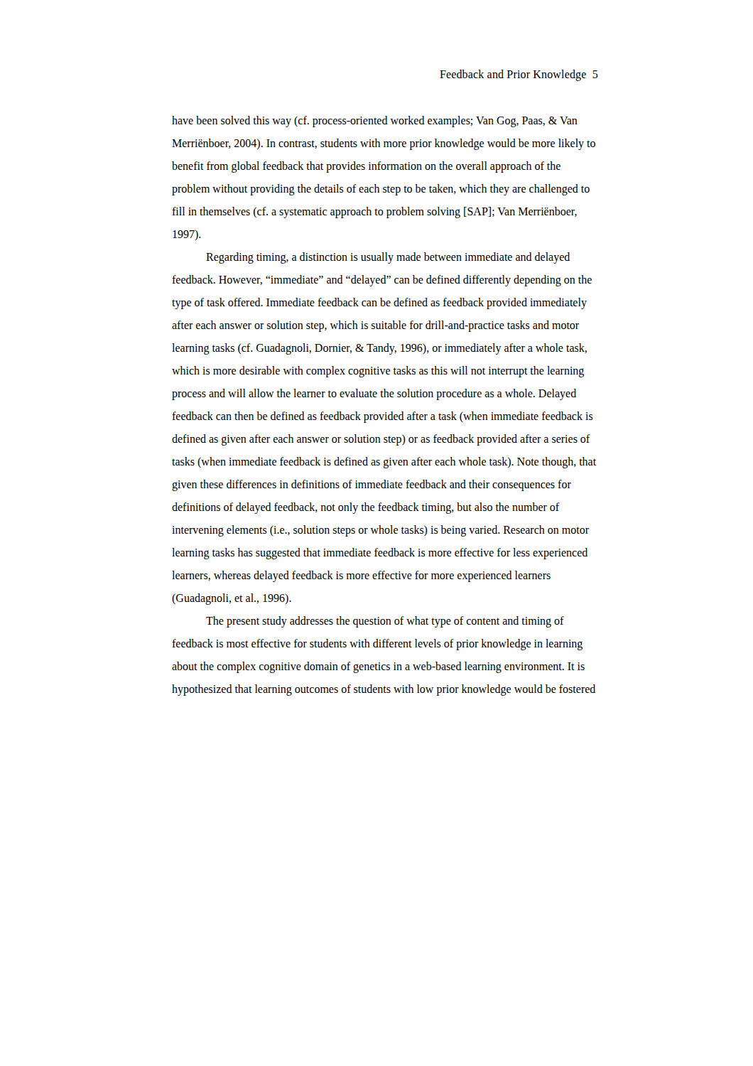Feedback and Prior Knowledge 5
have been solved this way (cf. process-oriented worked examples; Van Gog, Paas, & Van Merriënboer, 2004). In contrast, students with more prior knowledge would be more likely to benefit from global feedback that provides information on the overall approach of the problem without providing the details of each step to be taken, which they are challenged to fill in themselves (cf. a systematic approach to problem solving [SAP]; Van Merriënboer, 1997).
Regarding timing, a distinction is usually made between immediate and delayed feedback. However, “immediate” and “delayed” can be defined differently depending on the type of task offered. Immediate feedback can be defined as feedback provided immediately after each answer or solution step, which is suitable for drill-and-practice tasks and motor learning tasks (cf. Guadagnoli, Dornier, & Tandy, 1996), or immediately after a whole task, which is more desirable with complex cognitive tasks as this will not interrupt the learning process and will allow the learner to evaluate the solution procedure as a whole. Delayed feedback can then be defined as feedback provided after a task (when immediate feedback is defined as given after each answer or solution step) or as feedback provided after a series of tasks (when immediate feedback is defined as given after each whole task). Note though, that given these differences in definitions of immediate feedback and their consequences for definitions of delayed feedback, not only the feedback timing, but also the number of intervening elements (i.e., solution steps or whole tasks) is being varied. Research on motor learning tasks has suggested that immediate feedback is more effective for less experienced learners, whereas delayed feedback is more effective for more experienced learners (Guadagnoli, et al., 1996).
The present study addresses the question of what type of content and timing of feedback is most effective for students with different levels of prior knowledge in learning about the complex cognitive domain of genetics in a web-based learning environment. It is hypothesized that learning outcomes of students with low prior knowledge would be fostered